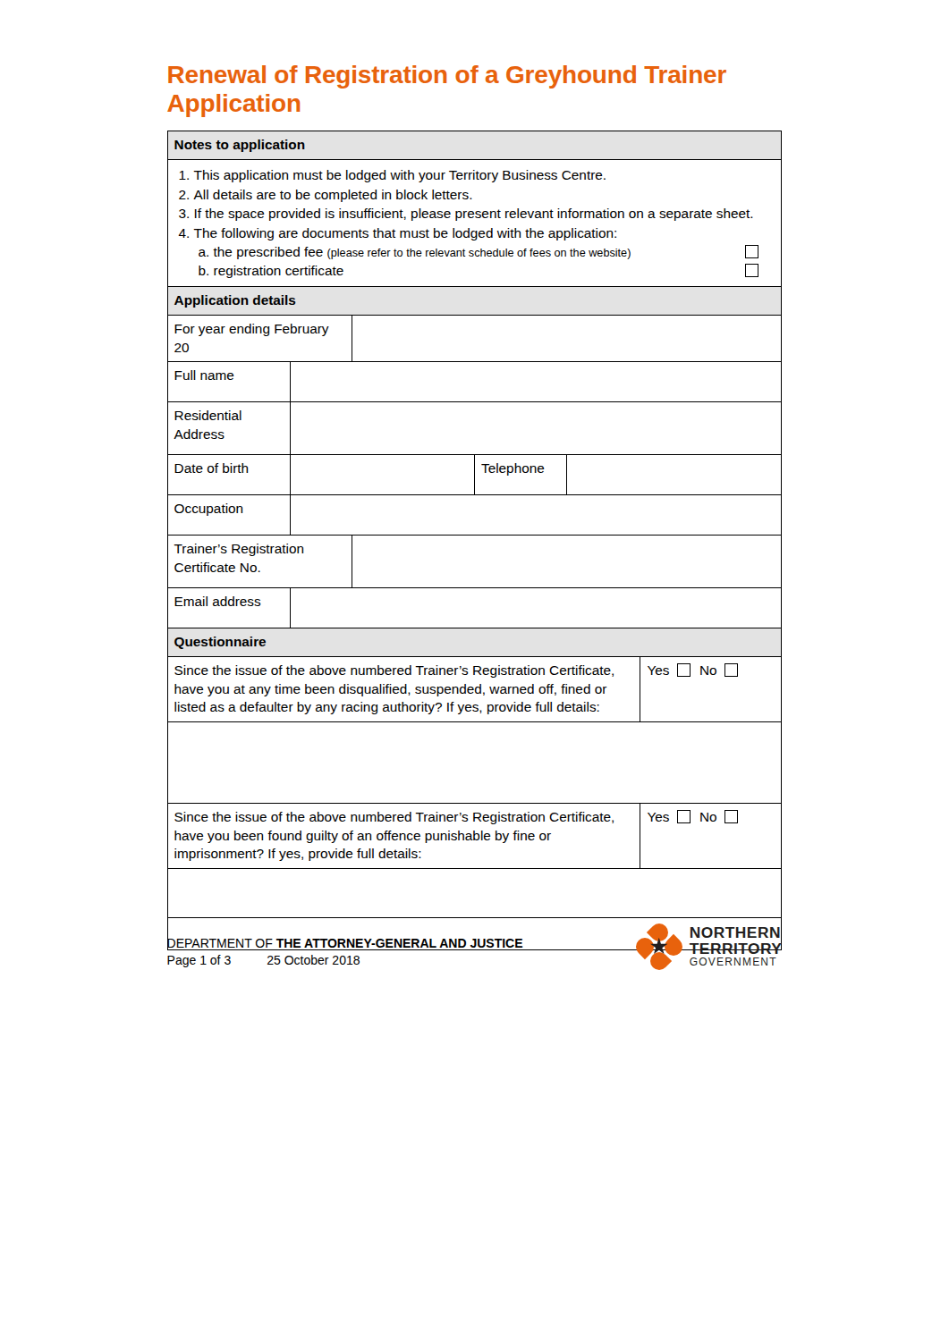Renewal of Registration of a Greyhound Trainer
Application
| Notes to application |
| This application must be lodged with your Territory Business Centre. All details are to be completed in block letters. If the space provided is insufficient, please present relevant information on a separate sheet. The following are documents that must be lodged with the application: the prescribed fee (please refer to the relevant schedule of fees on the website) registration certificate |
| Application details |
| For year ending February 20 | |
| Full name | |
| Residential Address | |
| Date of birth | | Telephone | |
| Occupation | |
| Trainer’s Registration Certificate No. | |
| Email address | |
| Questionnaire |
| Since the issue of the above numbered Trainer’s Registration Certificate, have you at any time been disqualified, suspended, warned off, fined or listed as a defaulter by any racing authority? If yes, provide full details: | Yes No |
| Since the issue of the above numbered Trainer’s Registration Certificate, have you been found guilty of an offence punishable by fine or imprisonment? If yes, provide full details: | Yes No |
DEPARTMENT OF THE ATTORNEY-GENERAL AND JUSTICE
Page 1 of 325 October 2018
NORTHERN
TERRITORY
GOVERNMENT